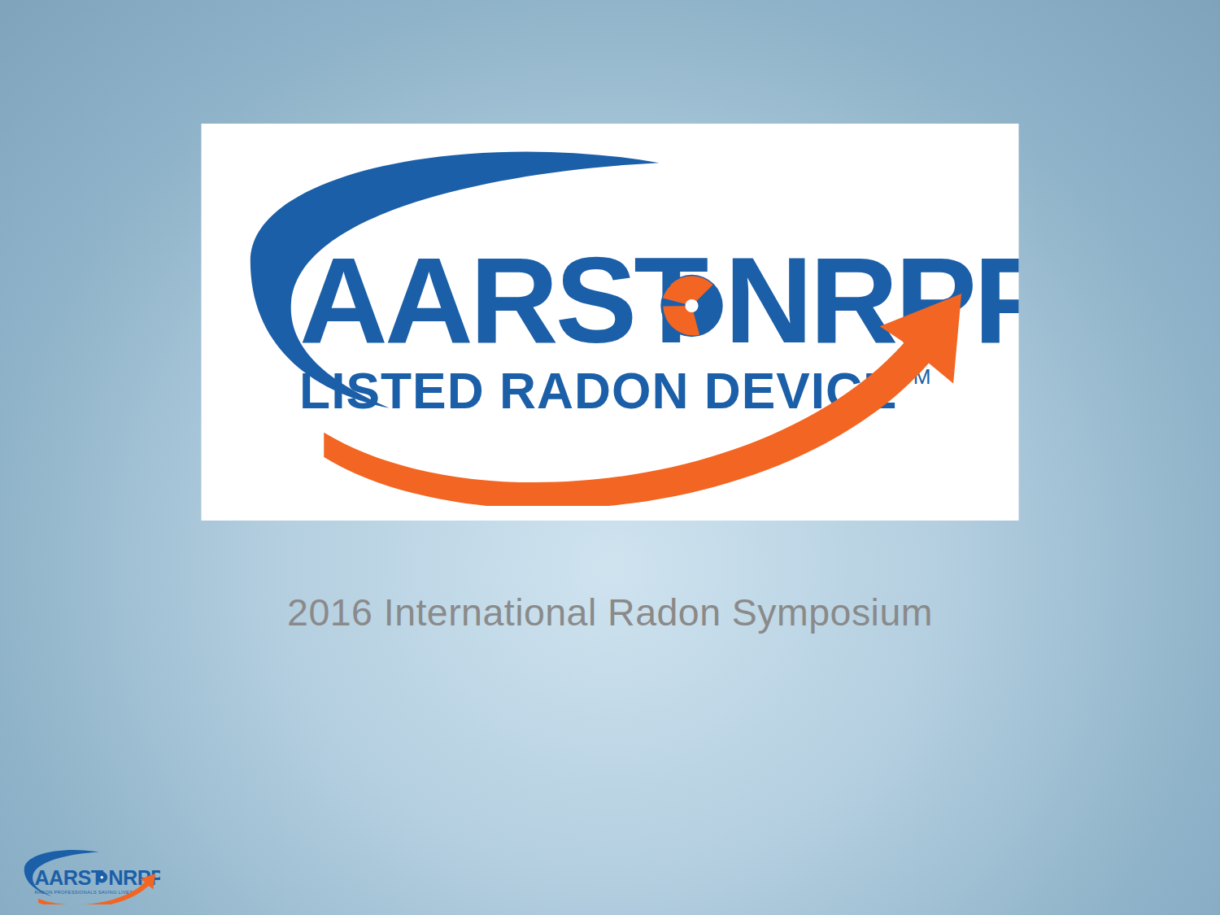AARST NRPP LISTED RADON DEVICE TM
2016 International Radon Symposium
AARST NRPP RADON PROFESSIONALS SAVING LIVES